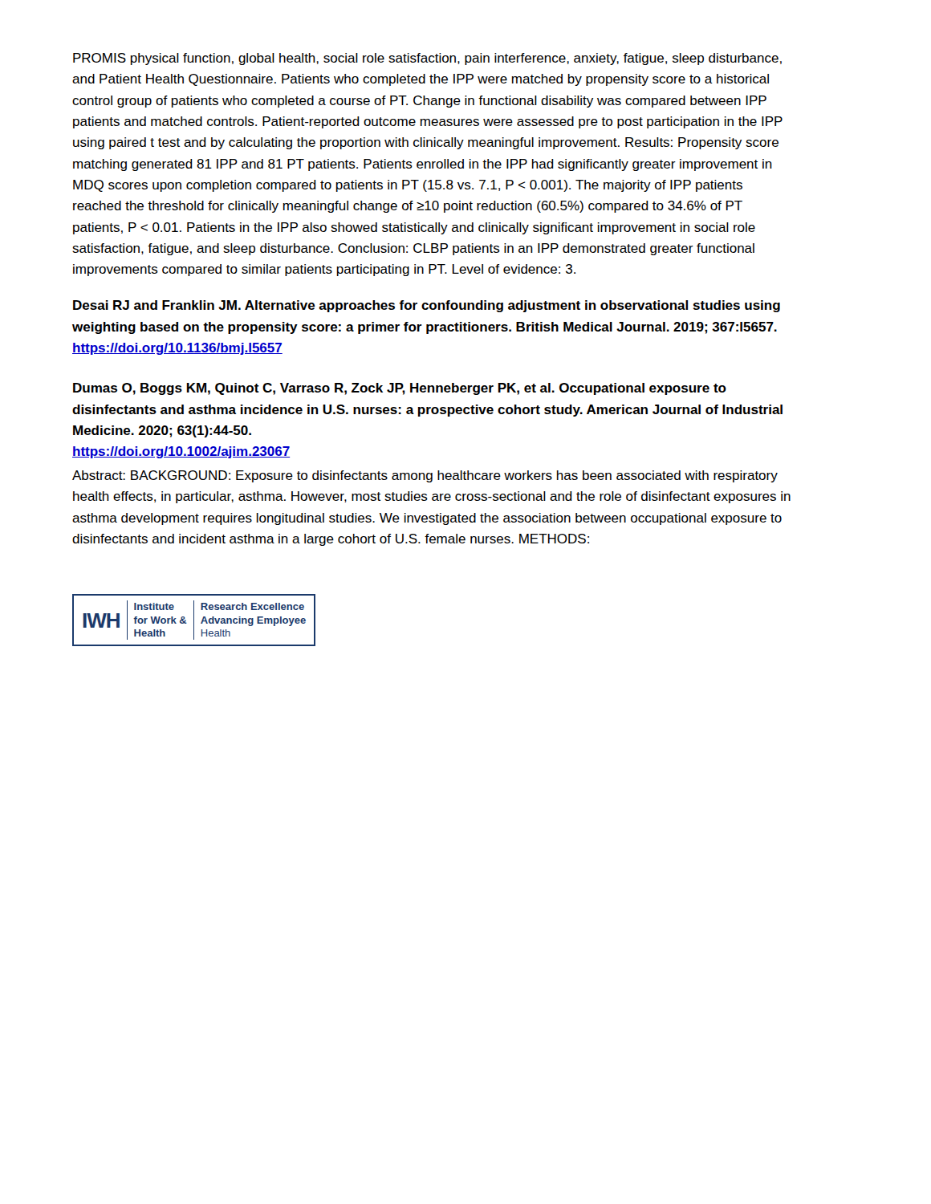PROMIS physical function, global health, social role satisfaction, pain interference, anxiety, fatigue, sleep disturbance, and Patient Health Questionnaire. Patients who completed the IPP were matched by propensity score to a historical control group of patients who completed a course of PT. Change in functional disability was compared between IPP patients and matched controls. Patient-reported outcome measures were assessed pre to post participation in the IPP using paired t test and by calculating the proportion with clinically meaningful improvement. Results: Propensity score matching generated 81 IPP and 81 PT patients. Patients enrolled in the IPP had significantly greater improvement in MDQ scores upon completion compared to patients in PT (15.8 vs. 7.1, P < 0.001). The majority of IPP patients reached the threshold for clinically meaningful change of ≥10 point reduction (60.5%) compared to 34.6% of PT patients, P < 0.01. Patients in the IPP also showed statistically and clinically significant improvement in social role satisfaction, fatigue, and sleep disturbance. Conclusion: CLBP patients in an IPP demonstrated greater functional improvements compared to similar patients participating in PT. Level of evidence: 3.
Desai RJ and Franklin JM. Alternative approaches for confounding adjustment in observational studies using weighting based on the propensity score: a primer for practitioners. British Medical Journal. 2019; 367:l5657.
https://doi.org/10.1136/bmj.l5657
Dumas O, Boggs KM, Quinot C, Varraso R, Zock JP, Henneberger PK, et al. Occupational exposure to disinfectants and asthma incidence in U.S. nurses: a prospective cohort study. American Journal of Industrial Medicine. 2020; 63(1):44-50.
https://doi.org/10.1002/ajim.23067
Abstract: BACKGROUND: Exposure to disinfectants among healthcare workers has been associated with respiratory health effects, in particular, asthma. However, most studies are cross-sectional and the role of disinfectant exposures in asthma development requires longitudinal studies. We investigated the association between occupational exposure to disinfectants and incident asthma in a large cohort of U.S. female nurses. METHODS:
IWH
Institute
for Work &
Health
Research Excellence
Advancing Employee
Health